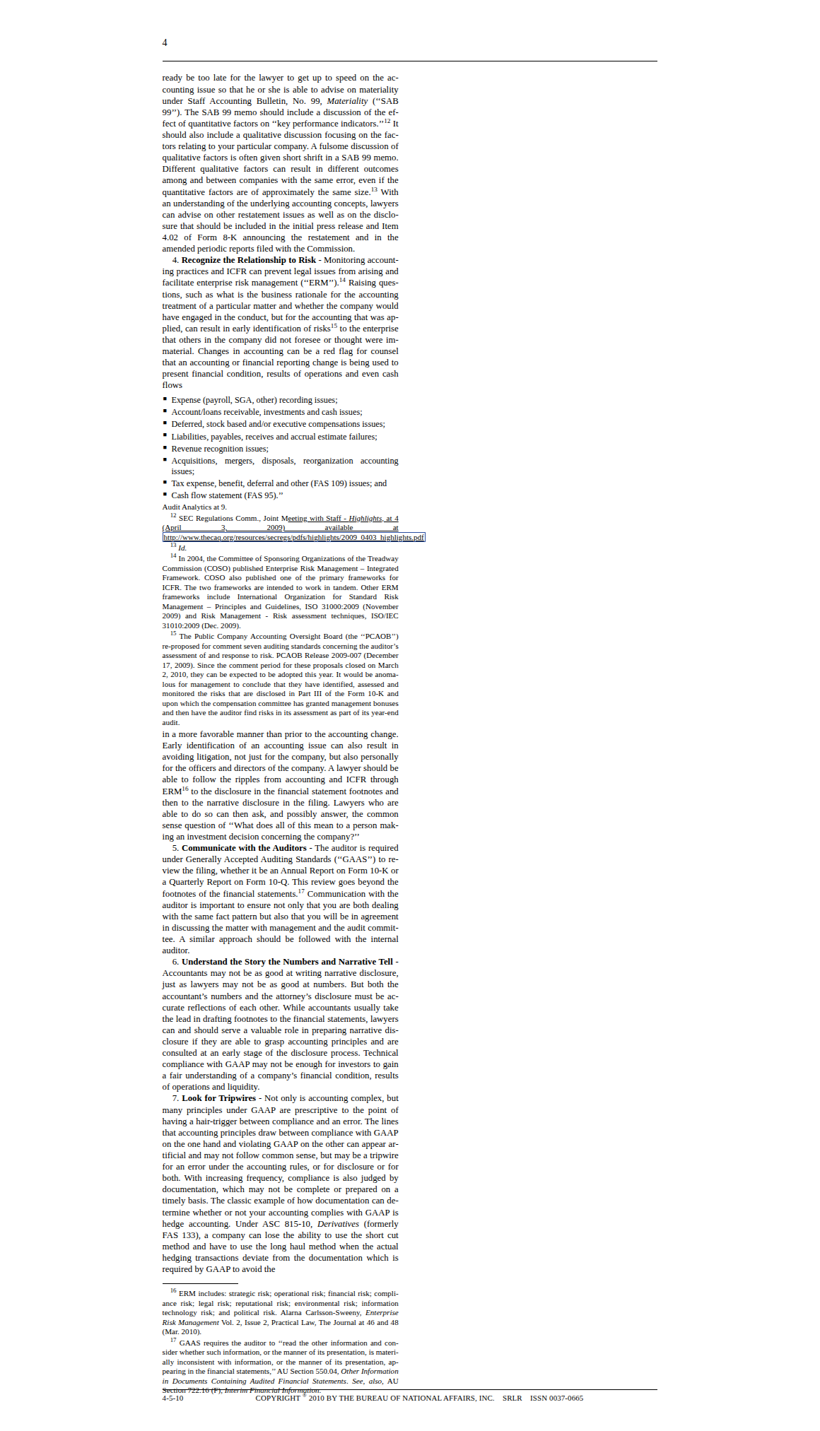4
ready be too late for the lawyer to get up to speed on the accounting issue so that he or she is able to advise on materiality under Staff Accounting Bulletin, No. 99, Materiality (‘‘SAB 99’’). The SAB 99 memo should include a discussion of the effect of quantitative factors on ‘‘key performance indicators.’’12 It should also include a qualitative discussion focusing on the factors relating to your particular company. A fulsome discussion of qualitative factors is often given short shrift in a SAB 99 memo. Different qualitative factors can result in different outcomes among and between companies with the same error, even if the quantitative factors are of approximately the same size.13 With an understanding of the underlying accounting concepts, lawyers can advise on other restatement issues as well as on the disclosure that should be included in the initial press release and Item 4.02 of Form 8-K announcing the restatement and in the amended periodic reports filed with the Commission.
4. Recognize the Relationship to Risk - Monitoring accounting practices and ICFR can prevent legal issues from arising and facilitate enterprise risk management (‘‘ERM’’).14 Raising questions, such as what is the business rationale for the accounting treatment of a particular matter and whether the company would have engaged in the conduct, but for the accounting that was applied, can result in early identification of risks15 to the enterprise that others in the company did not foresee or thought were immaterial. Changes in accounting can be a red flag for counsel that an accounting or financial reporting change is being used to present financial condition, results of operations and even cash flows
Expense (payroll, SGA, other) recording issues;
Account/loans receivable, investments and cash issues;
Deferred, stock based and/or executive compensations issues;
Liabilities, payables, receives and accrual estimate failures;
Revenue recognition issues;
Acquisitions, mergers, disposals, reorganization accounting issues;
Tax expense, benefit, deferral and other (FAS 109) issues; and
Cash flow statement (FAS 95).’’
Audit Analytics at 9.
12 SEC Regulations Comm., Joint Meeting with Staff - Highlights, at 4 (April 3, 2009) available at http://www.thecaq.org/resources/secregs/pdfs/highlights/2009_0403_highlights.pdf
13 Id.
14 In 2004, the Committee of Sponsoring Organizations of the Treadway Commission (COSO) published Enterprise Risk Management – Integrated Framework. COSO also published one of the primary frameworks for ICFR. The two frameworks are intended to work in tandem. Other ERM frameworks include International Organization for Standard Risk Management – Principles and Guidelines, ISO 31000:2009 (November 2009) and Risk Management - Risk assessment techniques, ISO/IEC 31010:2009 (Dec. 2009).
15 The Public Company Accounting Oversight Board (the ‘‘PCAOB’’) re-proposed for comment seven auditing standards concerning the auditor’s assessment of and response to risk. PCAOB Release 2009-007 (December 17, 2009). Since the comment period for these proposals closed on March 2, 2010, they can be expected to be adopted this year. It would be anomalous for management to conclude that they have identified, assessed and monitored the risks that are disclosed in Part III of the Form 10-K and upon which the compensation committee has granted management bonuses and then have the auditor find risks in its assessment as part of its year-end audit.
in a more favorable manner than prior to the accounting change. Early identification of an accounting issue can also result in avoiding litigation, not just for the company, but also personally for the officers and directors of the company. A lawyer should be able to follow the ripples from accounting and ICFR through ERM16 to the disclosure in the financial statement footnotes and then to the narrative disclosure in the filing. Lawyers who are able to do so can then ask, and possibly answer, the common sense question of ‘‘What does all of this mean to a person making an investment decision concerning the company?’’
5. Communicate with the Auditors - The auditor is required under Generally Accepted Auditing Standards (‘‘GAAS’’) to review the filing, whether it be an Annual Report on Form 10-K or a Quarterly Report on Form 10-Q. This review goes beyond the footnotes of the financial statements.17 Communication with the auditor is important to ensure not only that you are both dealing with the same fact pattern but also that you will be in agreement in discussing the matter with management and the audit committee. A similar approach should be followed with the internal auditor.
6. Understand the Story the Numbers and Narrative Tell - Accountants may not be as good at writing narrative disclosure, just as lawyers may not be as good at numbers. But both the accountant’s numbers and the attorney’s disclosure must be accurate reflections of each other. While accountants usually take the lead in drafting footnotes to the financial statements, lawyers can and should serve a valuable role in preparing narrative disclosure if they are able to grasp accounting principles and are consulted at an early stage of the disclosure process. Technical compliance with GAAP may not be enough for investors to gain a fair understanding of a company’s financial condition, results of operations and liquidity.
7. Look for Tripwires - Not only is accounting complex, but many principles under GAAP are prescriptive to the point of having a hair-trigger between compliance and an error. The lines that accounting principles draw between compliance with GAAP on the one hand and violating GAAP on the other can appear artificial and may not follow common sense, but may be a tripwire for an error under the accounting rules, or for disclosure or for both. With increasing frequency, compliance is also judged by documentation, which may not be complete or prepared on a timely basis. The classic example of how documentation can determine whether or not your accounting complies with GAAP is hedge accounting. Under ASC 815-10, Derivatives (formerly FAS 133), a company can lose the ability to use the short cut method and have to use the long haul method when the actual hedging transactions deviate from the documentation which is required by GAAP to avoid the
16 ERM includes: strategic risk; operational risk; financial risk; compliance risk; legal risk; reputational risk; environmental risk; information technology risk; and political risk. Alarna Carlsson-Sweeny, Enterprise Risk Management Vol. 2, Issue 2, Practical Law, The Journal at 46 and 48 (Mar. 2010).
17 GAAS requires the auditor to ‘‘read the other information and consider whether such information, or the manner of its presentation, is materially inconsistent with information, or the manner of its presentation, appearing in the financial statements,’’ AU Section 550.04, Other Information in Documents Containing Audited Financial Statements. See, also, AU Section 722.16 (F), Interim Financial Information.
4-5-10 COPYRIGHT ® 2010 BY THE BUREAU OF NATIONAL AFFAIRS, INC. SRLR ISSN 0037-0665